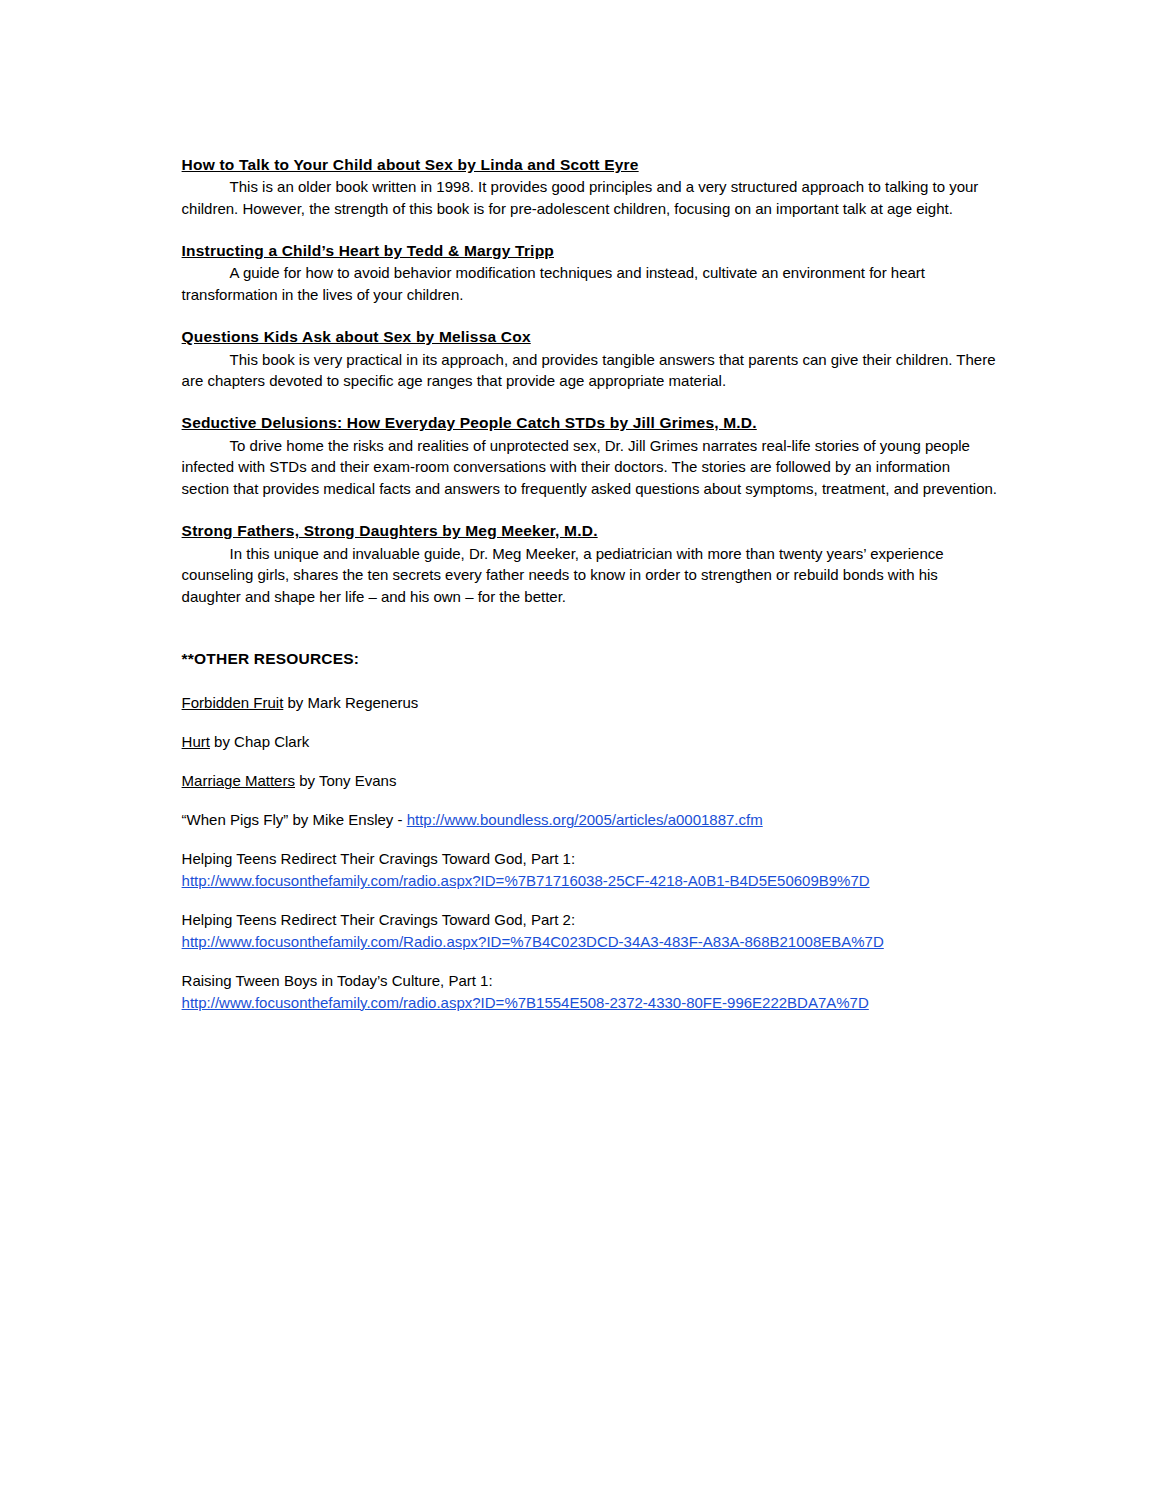How to Talk to Your Child about Sex by Linda and Scott Eyre
This is an older book written in 1998. It provides good principles and a very structured approach to talking to your children. However, the strength of this book is for pre-adolescent children, focusing on an important talk at age eight.
Instructing a Child’s Heart by Tedd & Margy Tripp
A guide for how to avoid behavior modification techniques and instead, cultivate an environment for heart transformation in the lives of your children.
Questions Kids Ask about Sex by Melissa Cox
This book is very practical in its approach, and provides tangible answers that parents can give their children. There are chapters devoted to specific age ranges that provide age appropriate material.
Seductive Delusions: How Everyday People Catch STDs by Jill Grimes, M.D.
To drive home the risks and realities of unprotected sex, Dr. Jill Grimes narrates real-life stories of young people infected with STDs and their exam-room conversations with their doctors. The stories are followed by an information section that provides medical facts and answers to frequently asked questions about symptoms, treatment, and prevention.
Strong Fathers, Strong Daughters by Meg Meeker, M.D.
In this unique and invaluable guide, Dr. Meg Meeker, a pediatrician with more than twenty years’ experience counseling girls, shares the ten secrets every father needs to know in order to strengthen or rebuild bonds with his daughter and shape her life – and his own – for the better.
**OTHER RESOURCES:
Forbidden Fruit by Mark Regenerus
Hurt by Chap Clark
Marriage Matters by Tony Evans
“When Pigs Fly” by Mike Ensley - http://www.boundless.org/2005/articles/a0001887.cfm
Helping Teens Redirect Their Cravings Toward God, Part 1: http://www.focusonthefamily.com/radio.aspx?ID=%7B71716038-25CF-4218-A0B1-B4D5E50609B9%7D
Helping Teens Redirect Their Cravings Toward God, Part 2: http://www.focusonthefamily.com/Radio.aspx?ID=%7B4C023DCD-34A3-483F-A83A-868B21008EBA%7D
Raising Tween Boys in Today’s Culture, Part 1: http://www.focusonthefamily.com/radio.aspx?ID=%7B1554E508-2372-4330-80FE-996E222BDA7A%7D